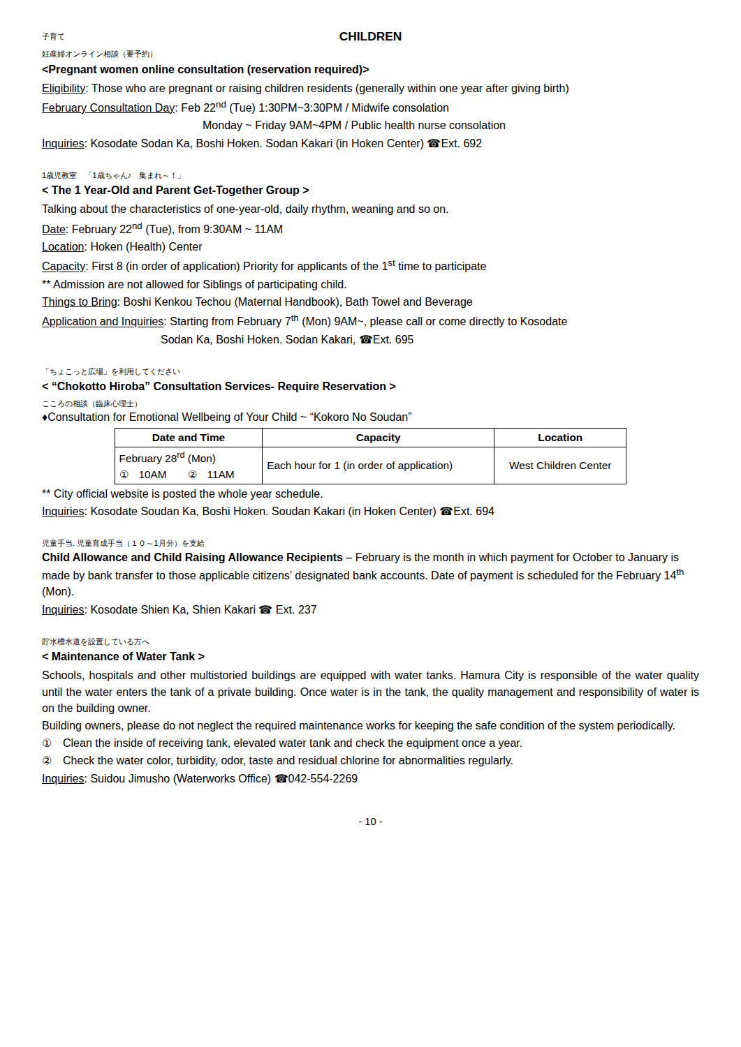子育て
CHILDREN
妊産婦オンライン相談（要予約）
<Pregnant women online consultation (reservation required)>
Eligibility: Those who are pregnant or raising children residents (generally within one year after giving birth)
February Consultation Day: Feb 22nd (Tue) 1:30PM~3:30PM / Midwife consolation
Monday ~ Friday 9AM~4PM / Public health nurse consolation
Inquiries: Kosodate Sodan Ka, Boshi Hoken. Sodan Kakari (in Hoken Center) ☎Ext. 692
1歳児教室　「1歳ちゃん♪　集まれ～！」
< The 1 Year-Old and Parent Get-Together Group >
Talking about the characteristics of one-year-old, daily rhythm, weaning and so on.
Date: February 22nd (Tue), from 9:30AM ~ 11AM
Location: Hoken (Health) Center
Capacity: First 8 (in order of application) Priority for applicants of the 1st time to participate
** Admission are not allowed for Siblings of participating child.
Things to Bring: Boshi Kenkou Techou (Maternal Handbook), Bath Towel and Beverage
Application and Inquiries: Starting from February 7th (Mon) 9AM~, please call or come directly to Kosodate
Sodan Ka, Boshi Hoken. Sodan Kakari, ☎Ext. 695
「ちょこっと広場」を利用してください
< “Chokotto Hiroba” Consultation Services- Require Reservation >
こころの相談（臨床心理士）
♦Consultation for Emotional Wellbeing of Your Child ~ “Kokoro No Soudan”
| Date and Time | Capacity | Location |
| --- | --- | --- |
| February 28 rd (Mon) ① 10AM ② 11AM | Each hour for 1 (in order of application) | West Children Center |
** City official website is posted the whole year schedule.
Inquiries: Kosodate Soudan Ka, Boshi Hoken. Soudan Kakari (in Hoken Center) ☎Ext. 694
児童手当. 児童育成手当（１０～1月分）を支給
Child Allowance and Child Raising Allowance Recipients – February is the month in which payment for October to January is made by bank transfer to those applicable citizens’ designated bank accounts. Date of payment is scheduled for the February 14th (Mon).
Inquiries: Kosodate Shien Ka, Shien Kakari ☎ Ext. 237
貯水槽水道を設置している方へ
< Maintenance of Water Tank >
Schools, hospitals and other multistoried buildings are equipped with water tanks. Hamura City is responsible of the water quality until the water enters the tank of a private building. Once water is in the tank, the quality management and responsibility of water is on the building owner.
Building owners, please do not neglect the required maintenance works for keeping the safe condition of the system periodically.
①　Clean the inside of receiving tank, elevated water tank and check the equipment once a year.
②　Check the water color, turbidity, odor, taste and residual chlorine for abnormalities regularly.
Inquiries: Suidou Jimusho (Waterworks Office) ☎042-554-2269
- 10 -